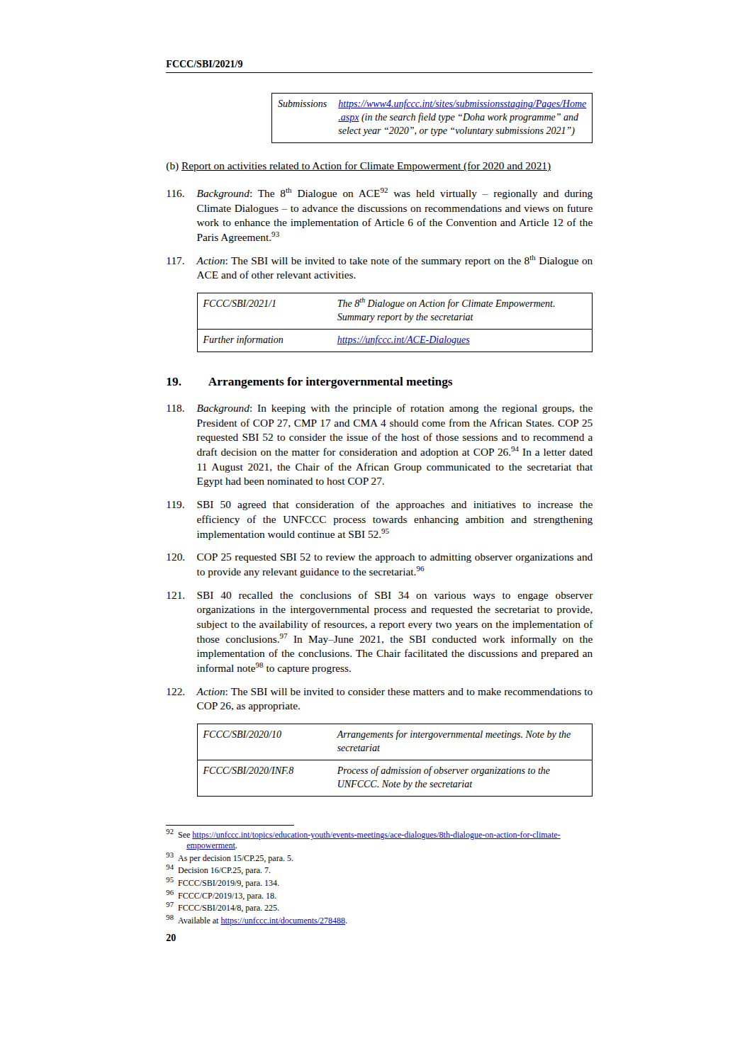FCCC/SBI/2021/9
| Submissions | https://www4.unfccc.int/sites/submissionsstaging/Pages/Home .aspx (in the search field type “Doha work programme” and select year “2020”, or type “voluntary submissions 2021”) |
(b) Report on activities related to Action for Climate Empowerment (for 2020 and 2021)
116. Background: The 8th Dialogue on ACE92 was held virtually – regionally and during Climate Dialogues – to advance the discussions on recommendations and views on future work to enhance the implementation of Article 6 of the Convention and Article 12 of the Paris Agreement.93
117. Action: The SBI will be invited to take note of the summary report on the 8th Dialogue on ACE and of other relevant activities.
| FCCC/SBI/2021/1 | The 8 th Dialogue on Action for Climate Empowerment. Summary report by the secretariat |
| Further information | https://unfccc.int/ACE-Dialogues |
19. Arrangements for intergovernmental meetings
118. Background: In keeping with the principle of rotation among the regional groups, the President of COP 27, CMP 17 and CMA 4 should come from the African States. COP 25 requested SBI 52 to consider the issue of the host of those sessions and to recommend a draft decision on the matter for consideration and adoption at COP 26.94 In a letter dated 11 August 2021, the Chair of the African Group communicated to the secretariat that Egypt had been nominated to host COP 27.
119. SBI 50 agreed that consideration of the approaches and initiatives to increase the efficiency of the UNFCCC process towards enhancing ambition and strengthening implementation would continue at SBI 52.95
120. COP 25 requested SBI 52 to review the approach to admitting observer organizations and to provide any relevant guidance to the secretariat.96
121. SBI 40 recalled the conclusions of SBI 34 on various ways to engage observer organizations in the intergovernmental process and requested the secretariat to provide, subject to the availability of resources, a report every two years on the implementation of those conclusions.97 In May–June 2021, the SBI conducted work informally on the implementation of the conclusions. The Chair facilitated the discussions and prepared an informal note98 to capture progress.
122. Action: The SBI will be invited to consider these matters and to make recommendations to COP 26, as appropriate.
| FCCC/SBI/2020/10 | Arrangements for intergovernmental meetings. Note by the secretariat |
| FCCC/SBI/2020/INF.8 | Process of admission of observer organizations to the UNFCCC. Note by the secretariat |
92 See https://unfccc.int/topics/education-youth/events-meetings/ace-dialogues/8th-dialogue-on-action-for-climate-empowerment.
93 As per decision 15/CP.25, para. 5.
94 Decision 16/CP.25, para. 7.
95 FCCC/SBI/2019/9, para. 134.
96 FCCC/CP/2019/13, para. 18.
97 FCCC/SBI/2014/8, para. 225.
98 Available at https://unfccc.int/documents/278488.
20